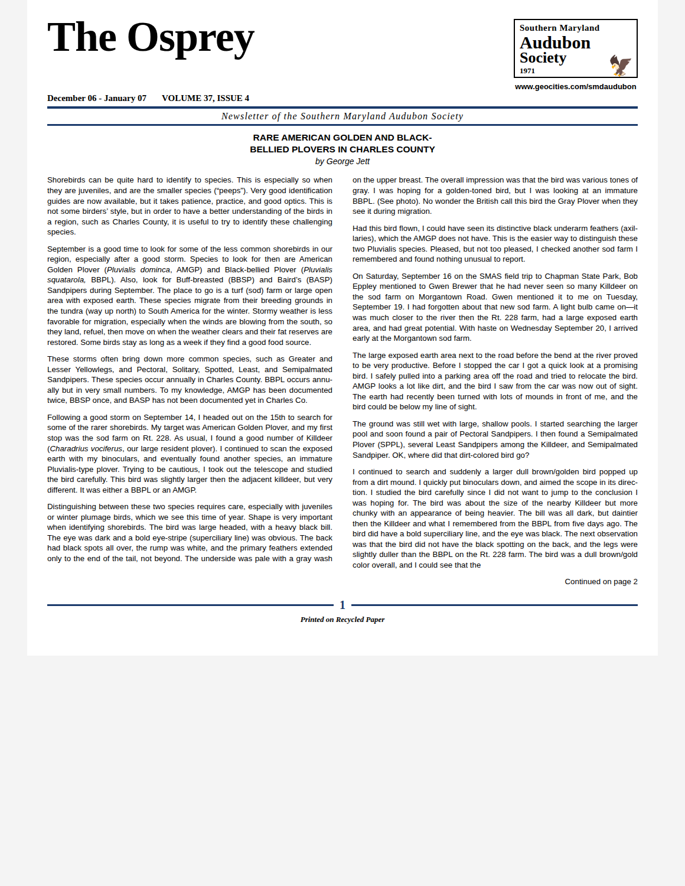The Osprey
Southern Maryland
Audubon
Society
1971
🦅
www.geocities.com/smdaudubon
December 06 - January 07 VOLUME 37, ISSUE 4
Newsletter of the Southern Maryland Audubon Society
RARE AMERICAN GOLDEN AND BLACK-
BELLIED PLOVERS IN CHARLES COUNTY
by George Jett
Shorebirds can be quite hard to identify to species. This is especially so when they are juveniles, and are the smaller species (“peeps”). Very good identification guides are now available, but it takes patience, practice, and good optics. This is not some birders’ style, but in order to have a better understanding of the birds in a region, such as Charles County, it is useful to try to identify these challenging species.
September is a good time to look for some of the less common shorebirds in our region, especially after a good storm. Species to look for then are American Golden Plover (Pluvialis dominca, AMGP) and Black-bellied Plover (Pluvialis squatarola, BBPL). Also, look for Buff-breasted (BBSP) and Baird’s (BASP) Sandpipers during September. The place to go is a turf (sod) farm or large open area with exposed earth. These species migrate from their breeding grounds in the tundra (way up north) to South America for the winter. Stormy weather is less favorable for migration, especially when the winds are blowing from the south, so they land, refuel, then move on when the weather clears and their fat reserves are restored. Some birds stay as long as a week if they find a good food source.
These storms often bring down more common species, such as Greater and Lesser Yellowlegs, and Pectoral, Solitary, Spotted, Least, and Semipalmated Sandpipers. These species occur annually in Charles County. BBPL occurs annually but in very small numbers. To my knowledge, AMGP has been documented twice, BBSP once, and BASP has not been documented yet in Charles Co.
Following a good storm on September 14, I headed out on the 15th to search for some of the rarer shorebirds. My target was American Golden Plover, and my first stop was the sod farm on Rt. 228. As usual, I found a good number of Killdeer (Charadrius vociferus, our large resident plover). I continued to scan the exposed earth with my binoculars, and eventually found another species, an immature Pluvialis-type plover. Trying to be cautious, I took out the telescope and studied the bird carefully. This bird was slightly larger then the adjacent killdeer, but very different. It was either a BBPL or an AMGP.
Distinguishing between these two species requires care, especially with juveniles or winter plumage birds, which we see this time of year. Shape is very important when identifying shorebirds. The bird was large headed, with a heavy black bill. The eye was dark and a bold eye-stripe (superciliary line) was obvious. The back had black spots all over, the rump was white, and the primary feathers extended only to the end of the tail, not beyond. The underside was pale with a gray wash on the upper breast. The overall impression was that the bird was various tones of gray. I was hoping for a golden-toned bird, but I was looking at an immature BBPL. (See photo). No wonder the British call this bird the Gray Plover when they see it during migration.
Had this bird flown, I could have seen its distinctive black underarm feathers (axillaries), which the AMGP does not have. This is the easier way to distinguish these two Pluvialis species. Pleased, but not too pleased, I checked another sod farm I remembered and found nothing unusual to report.
On Saturday, September 16 on the SMAS field trip to Chapman State Park, Bob Eppley mentioned to Gwen Brewer that he had never seen so many Killdeer on the sod farm on Morgantown Road. Gwen mentioned it to me on Tuesday, September 19. I had forgotten about that new sod farm. A light bulb came on—it was much closer to the river then the Rt. 228 farm, had a large exposed earth area, and had great potential. With haste on Wednesday September 20, I arrived early at the Morgantown sod farm.
The large exposed earth area next to the road before the bend at the river proved to be very productive. Before I stopped the car I got a quick look at a promising bird. I safely pulled into a parking area off the road and tried to relocate the bird. AMGP looks a lot like dirt, and the bird I saw from the car was now out of sight. The earth had recently been turned with lots of mounds in front of me, and the bird could be below my line of sight.
The ground was still wet with large, shallow pools. I started searching the larger pool and soon found a pair of Pectoral Sandpipers. I then found a Semipalmated Plover (SPPL), several Least Sandpipers among the Killdeer, and Semipalmated Sandpiper. OK, where did that dirt-colored bird go?
I continued to search and suddenly a larger dull brown/golden bird popped up from a dirt mound. I quickly put binoculars down, and aimed the scope in its direction. I studied the bird carefully since I did not want to jump to the conclusion I was hoping for. The bird was about the size of the nearby Killdeer but more chunky with an appearance of being heavier. The bill was all dark, but daintier then the Killdeer and what I remembered from the BBPL from five days ago. The bird did have a bold superciliary line, and the eye was black. The next observation was that the bird did not have the black spotting on the back, and the legs were slightly duller than the BBPL on the Rt. 228 farm. The bird was a dull brown/gold color overall, and I could see that the
Continued on page 2
1
Printed on Recycled Paper